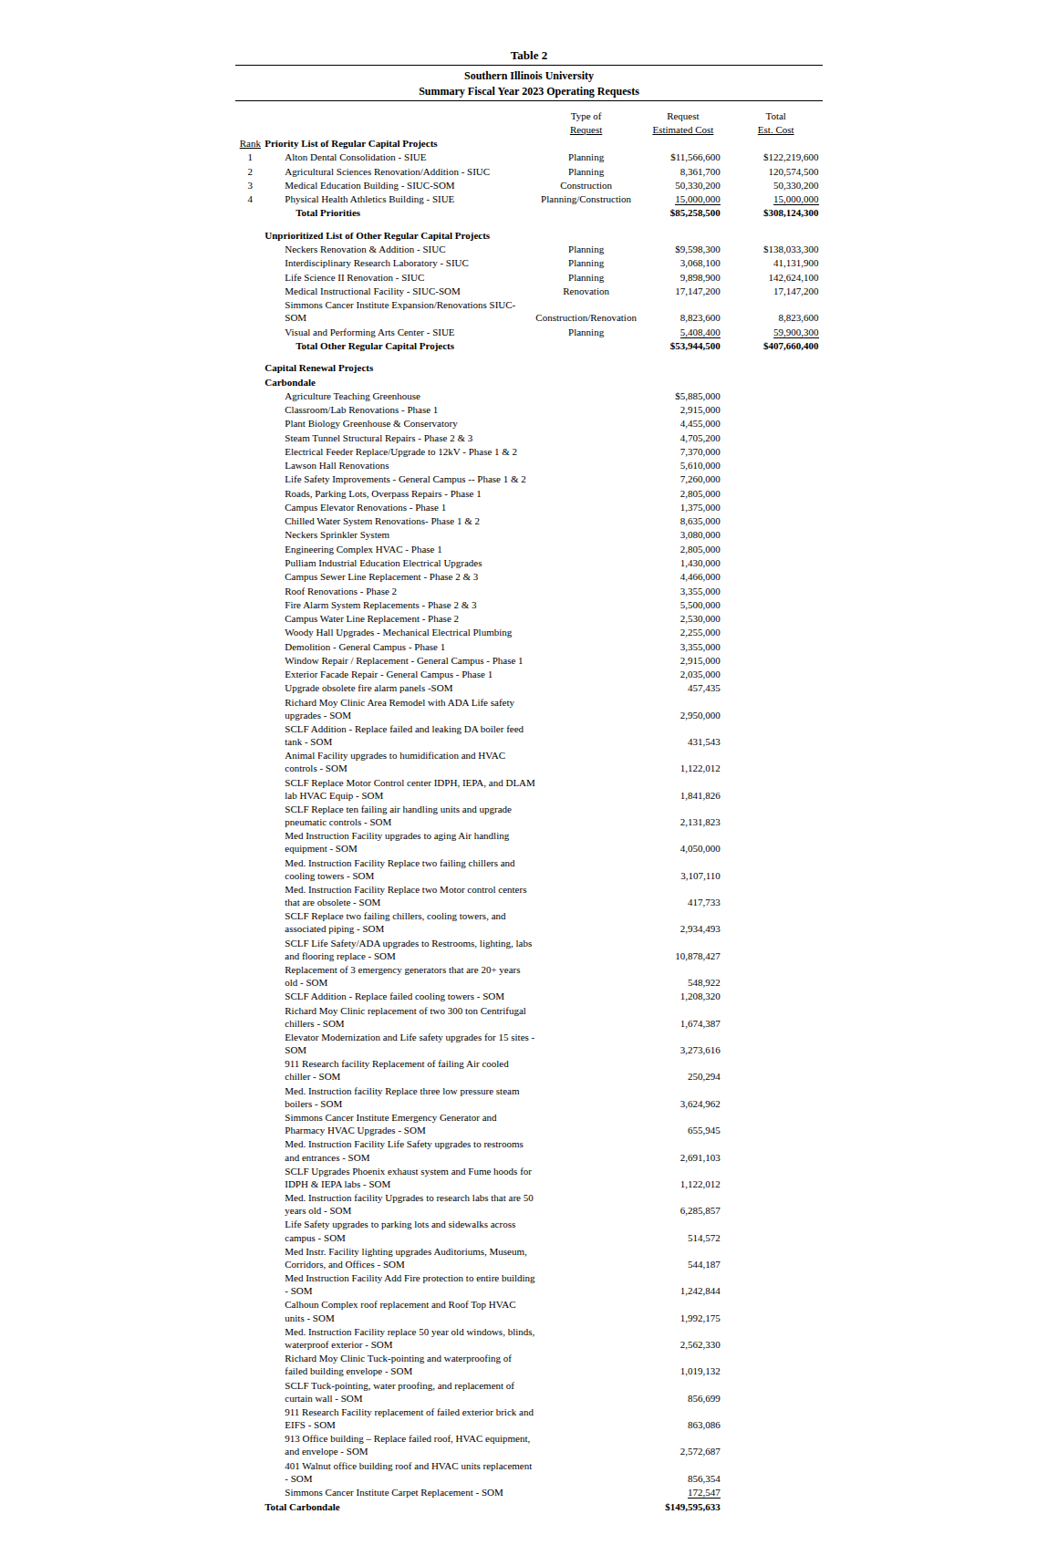Table 2
Southern Illinois University
Summary Fiscal Year 2023 Operating Requests
| | | Type of | Request | Total |
| | | Request | Estimated Cost | Est. Cost |
| Rank | Priority List of Regular Capital Projects | | | |
| 1 | Alton Dental Consolidation - SIUE | Planning | $11,566,600 | $122,219,600 |
| 2 | Agricultural Sciences Renovation/Addition - SIUC | Planning | 8,361,700 | 120,574,500 |
| 3 | Medical Education Building - SIUC-SOM | Construction | 50,330,200 | 50,330,200 |
| 4 | Physical Health Athletics Building - SIUE | Planning/Construction | 15,000,000 | 15,000,000 |
| | Total Priorities | | $85,258,500 | $308,124,300 |
| | Unprioritized List of Other Regular Capital Projects | | | |
| | Neckers Renovation & Addition - SIUC | Planning | $9,598,300 | $138,033,300 |
| | Interdisciplinary Research Laboratory - SIUC | Planning | 3,068,100 | 41,131,900 |
| | Life Science II Renovation - SIUC | Planning | 9,898,900 | 142,624,100 |
| | Medical Instructional Facility - SIUC-SOM | Renovation | 17,147,200 | 17,147,200 |
| | Simmons Cancer Institute Expansion/Renovations SIUC-SOM | Construction/Renovation | 8,823,600 | 8,823,600 |
| | Visual and Performing Arts Center - SIUE | Planning | 5,408,400 | 59,900,300 |
| | Total Other Regular Capital Projects | | $53,944,500 | $407,660,400 |
| | Capital Renewal Projects | | | |
| | Carbondale | | | |
| | Agriculture Teaching Greenhouse | | $5,885,000 | |
| | Classroom/Lab Renovations - Phase 1 | | 2,915,000 | |
| | Plant Biology Greenhouse & Conservatory | | 4,455,000 | |
| | Steam Tunnel Structural Repairs - Phase 2 & 3 | | 4,705,200 | |
| | Electrical Feeder Replace/Upgrade to 12kV - Phase 1 & 2 | | 7,370,000 | |
| | Lawson Hall Renovations | | 5,610,000 | |
| | Life Safety Improvements - General Campus -- Phase 1 & 2 | | 7,260,000 | |
| | Roads, Parking Lots, Overpass Repairs - Phase 1 | | 2,805,000 | |
| | Campus Elevator Renovations - Phase 1 | | 1,375,000 | |
| | Chilled Water System Renovations- Phase 1 & 2 | | 8,635,000 | |
| | Neckers Sprinkler System | | 3,080,000 | |
| | Engineering Complex HVAC - Phase 1 | | 2,805,000 | |
| | Pulliam Industrial Education Electrical Upgrades | | 1,430,000 | |
| | Campus Sewer Line Replacement - Phase 2 & 3 | | 4,466,000 | |
| | Roof Renovations - Phase 2 | | 3,355,000 | |
| | Fire Alarm System Replacements - Phase 2 & 3 | | 5,500,000 | |
| | Campus Water Line Replacement - Phase 2 | | 2,530,000 | |
| | Woody Hall Upgrades - Mechanical Electrical Plumbing | | 2,255,000 | |
| | Demolition - General Campus - Phase 1 | | 3,355,000 | |
| | Window Repair / Replacement - General Campus - Phase 1 | | 2,915,000 | |
| | Exterior Facade Repair - General Campus - Phase 1 | | 2,035,000 | |
| | Upgrade obsolete fire alarm panels -SOM | | 457,435 | |
| | Richard Moy Clinic Area Remodel with ADA Life safety upgrades - SOM | | 2,950,000 | |
| | SCLF Addition - Replace failed and leaking DA boiler feed tank - SOM | | 431,543 | |
| | Animal Facility upgrades to humidification and HVAC controls - SOM | | 1,122,012 | |
| | SCLF Replace Motor Control center IDPH, IEPA, and DLAM lab HVAC Equip - SOM | | 1,841,826 | |
| | SCLF Replace ten failing air handling units and upgrade pneumatic controls - SOM | | 2,131,823 | |
| | Med Instruction Facility upgrades to aging Air handling equipment - SOM | | 4,050,000 | |
| | Med. Instruction Facility Replace two failing chillers and cooling towers - SOM | | 3,107,110 | |
| | Med. Instruction Facility Replace two Motor control centers that are obsolete - SOM | | 417,733 | |
| | SCLF Replace two failing chillers, cooling towers, and associated piping - SOM | | 2,934,493 | |
| | SCLF Life Safety/ADA upgrades to Restrooms, lighting, labs and flooring replace - SOM | | 10,878,427 | |
| | Replacement of 3 emergency generators that are 20+ years old - SOM | | 548,922 | |
| | SCLF Addition - Replace failed cooling towers - SOM | | 1,208,320 | |
| | Richard Moy Clinic replacement of two 300 ton Centrifugal chillers - SOM | | 1,674,387 | |
| | Elevator Modernization and Life safety upgrades for 15 sites - SOM | | 3,273,616 | |
| | 911 Research facility Replacement of failing Air cooled chiller - SOM | | 250,294 | |
| | Med. Instruction facility Replace three low pressure steam boilers - SOM | | 3,624,962 | |
| | Simmons Cancer Institute Emergency Generator and Pharmacy HVAC Upgrades - SOM | | 655,945 | |
| | Med. Instruction Facility Life Safety upgrades to restrooms and entrances - SOM | | 2,691,103 | |
| | SCLF Upgrades Phoenix exhaust system and Fume hoods for IDPH & IEPA labs - SOM | | 1,122,012 | |
| | Med. Instruction facility Upgrades to research labs that are 50 years old - SOM | | 6,285,857 | |
| | Life Safety upgrades to parking lots and sidewalks across campus - SOM | | 514,572 | |
| | Med Instr. Facility lighting upgrades Auditoriums, Museum, Corridors, and Offices - SOM | | 544,187 | |
| | Med Instruction Facility Add Fire protection to entire building - SOM | | 1,242,844 | |
| | Calhoun Complex roof replacement and Roof Top HVAC units - SOM | | 1,992,175 | |
| | Med. Instruction Facility replace 50 year old windows, blinds, waterproof exterior - SOM | | 2,562,330 | |
| | Richard Moy Clinic Tuck-pointing and waterproofing of failed building envelope - SOM | | 1,019,132 | |
| | SCLF Tuck-pointing, water proofing, and replacement of curtain wall - SOM | | 856,699 | |
| | 911 Research Facility replacement of failed exterior brick and EIFS - SOM | | 863,086 | |
| | 913 Office building – Replace failed roof, HVAC equipment, and envelope - SOM | | 2,572,687 | |
| | 401 Walnut office building roof and HVAC units replacement - SOM | | 856,354 | |
| | Simmons Cancer Institute Carpet Replacement - SOM | | 172,547 | |
| | Total Carbondale | | $149,595,633 | |